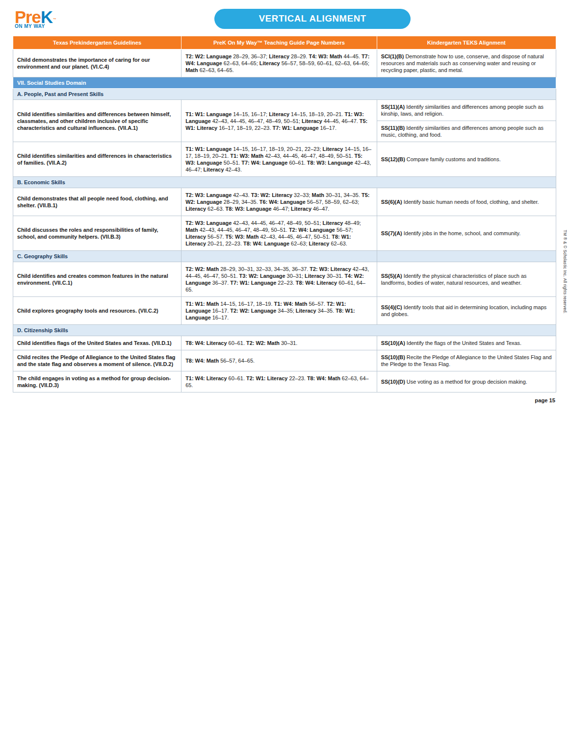Pre K™
ON MY WAY
VERTICAL ALIGNMENT
| Texas Prekindergarten Guidelines | PreK On My Way™ Teaching Guide Page Numbers | Kindergarten TEKS Alignment |
| --- | --- | --- |
| Child demonstrates the importance of caring for our environment and our planet. (VI.C.4) | T2: W2: Language 28–29, 36–37; Literacy 28–29. T4: W3: Math 44–45. T7: W4: Language 62–63, 64–65; Literacy 56–57, 58–59, 60–61, 62–63, 64–65; Math 62–63, 64–65. | SCI(1)(B) Demonstrate how to use, conserve, and dispose of natural resources and materials such as conserving water and reusing or recycling paper, plastic, and metal. |
| VII. Social Studies Domain |
| A. People, Past and Present Skills |
| Child identifies similarities and differences between himself, classmates, and other children inclusive of specific characteristics and cultural influences. (VII.A.1) | T1: W1: Language 14–15, 16–17; Literacy 14–15, 18–19, 20–21. T1: W3: Language 42–43, 44–45, 46–47, 48–49, 50–51; Literacy 44–45, 46–47. T5: W1: Literacy 16–17, 18–19, 22–23. T7: W1: Language 16–17. | SS(11)(A) Identify similarities and differences among people such as kinship, laws, and religion. |
| SS(11)(B) Identify similarities and differences among people such as music, clothing, and food. |
| Child identifies similarities and differences in characteristics of families. (VII.A.2) | T1: W1: Language 14–15, 16–17, 18–19, 20–21, 22–23; Literacy 14–15, 16–17, 18–19, 20–21. T1: W3: Math 42–43, 44–45, 46–47, 48–49, 50–51. T5: W3: Language 50–51. T7: W4: Language 60–61. T8: W3: Language 42–43, 46–47; Literacy 42–43. | SS(12)(B) Compare family customs and traditions. |
| B. Economic Skills |
| Child demonstrates that all people need food, clothing, and shelter. (VII.B.1) | T2: W3: Language 42–43. T3: W2: Literacy 32–33; Math 30–31, 34–35. T5: W2: Language 28–29, 34–35. T6: W4: Language 56–57, 58–59, 62–63; Literacy 62–63. T8: W3: Language 46–47; Literacy 46–47. | SS(6)(A) Identify basic human needs of food, clothing, and shelter. |
| Child discusses the roles and responsibilities of family, school, and community helpers. (VII.B.3) | T2: W3: Language 42–43, 44–45, 46–47, 48–49, 50–51; Literacy 48–49; Math 42–43, 44–45, 46–47, 48–49, 50–51. T2: W4: Language 56–57; Literacy 56–57. T5: W3: Math 42–43, 44–45, 46–47, 50–51. T8: W1: Literacy 20–21, 22–23. T8: W4: Language 62–63; Literacy 62–63. | SS(7)(A) Identify jobs in the home, school, and community. |
| C. Geography Skills | | |
| Child identifies and creates common features in the natural environment. (VII.C.1) | T2: W2: Math 28–29, 30–31, 32–33, 34–35, 36–37. T2: W3: Literacy 42–43, 44–45, 46–47, 50–51. T3: W2: Language 30–31; Literacy 30–31. T4: W2: Language 36–37. T7: W1: Language 22–23. T8: W4: Literacy 60–61, 64–65. | SS(5)(A) Identify the physical characteristics of place such as landforms, bodies of water, natural resources, and weather. |
| Child explores geography tools and resources. (VII.C.2) | T1: W1: Math 14–15, 16–17, 18–19. T1: W4: Math 56–57. T2: W1: Language 16–17. T2: W2: Language 34–35; Literacy 34–35. T8: W1: Language 16–17. | SS(4)(C) Identify tools that aid in determining location, including maps and globes. |
| D. Citizenship Skills |
| Child identifies flags of the United States and Texas. (VII.D.1) | T8: W4: Literacy 60–61. T2: W2: Math 30–31. | SS(10)(A) Identify the flags of the United States and Texas. |
| Child recites the Pledge of Allegiance to the United States flag and the state flag and observes a moment of silence. (VII.D.2) | T8: W4: Math 56–57, 64–65. | SS(10)(B) Recite the Pledge of Allegiance to the United States Flag and the Pledge to the Texas Flag. |
| The child engages in voting as a method for group decision-making. (VII.D.3) | T1: W4: Literacy 60–61. T2: W1: Literacy 22–23. T8: W4: Math 62–63, 64–65. | SS(10)(D) Use voting as a method for group decision making. |
TM ® & © Scholastic Inc. All rights reserved.
page 15